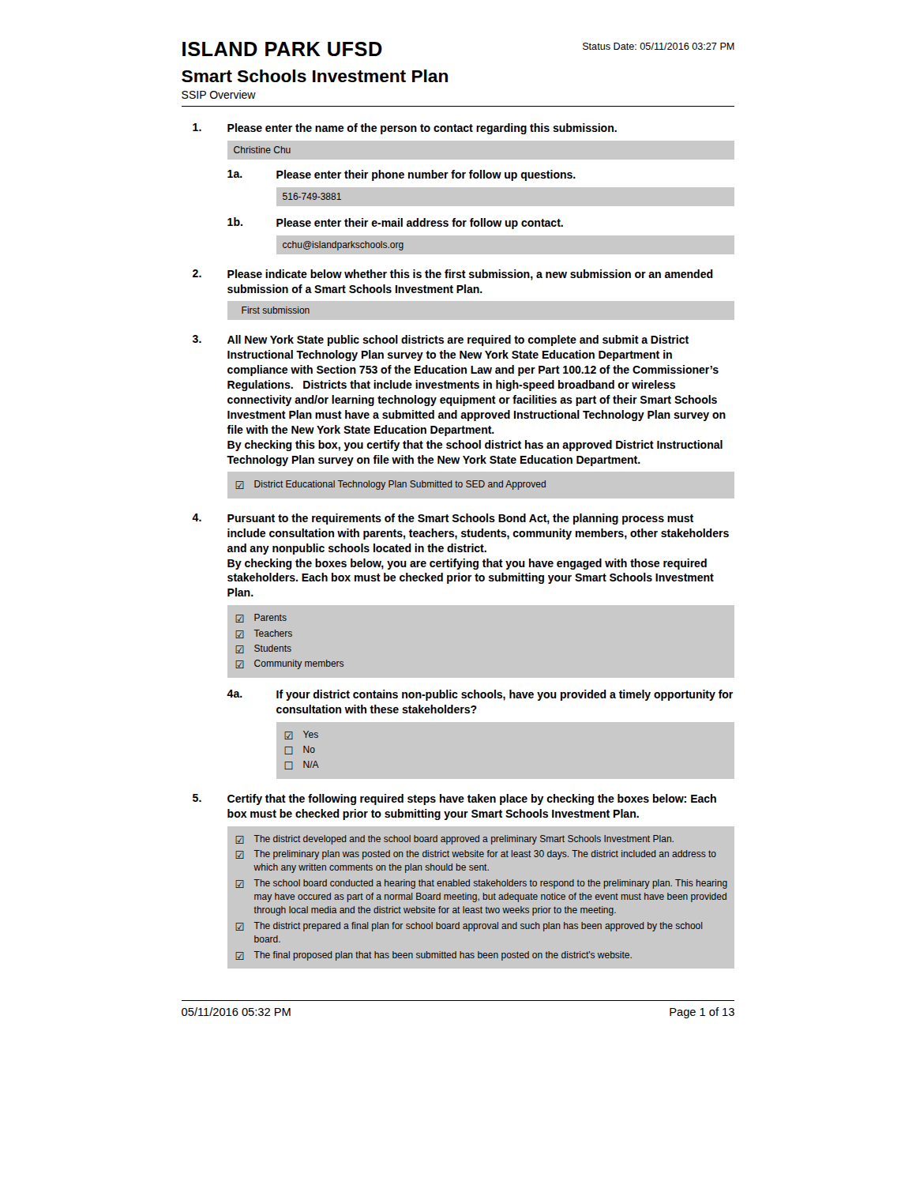ISLAND PARK UFSD
Status Date: 05/11/2016 03:27 PM
Smart Schools Investment Plan
SSIP Overview
Please enter the name of the person to contact regarding this submission.
Christine Chu
1a.
Please enter their phone number for follow up questions.
516-749-3881
1b.
Please enter their e-mail address for follow up contact.
cchu@islandparkschools.org
Please indicate below whether this is the first submission, a new submission or an amended submission of a Smart Schools Investment Plan.
First submission
All New York State public school districts are required to complete and submit a District Instructional Technology Plan survey to the New York State Education Department in compliance with Section 753 of the Education Law and per Part 100.12 of the Commissioner’s Regulations. Districts that include investments in high-speed broadband or wireless connectivity and/or learning technology equipment or facilities as part of their Smart Schools Investment Plan must have a submitted and approved Instructional Technology Plan survey on file with the New York State Education Department.
By checking this box, you certify that the school district has an approved District Instructional Technology Plan survey on file with the New York State Education Department.
☑District Educational Technology Plan Submitted to SED and Approved
Pursuant to the requirements of the Smart Schools Bond Act, the planning process must include consultation with parents, teachers, students, community members, other stakeholders and any nonpublic schools located in the district.
By checking the boxes below, you are certifying that you have engaged with those required stakeholders. Each box must be checked prior to submitting your Smart Schools Investment Plan.
☑Parents
☑Teachers
☑Students
☑Community members
4a.
If your district contains non-public schools, have you provided a timely opportunity for consultation with these stakeholders?
☑Yes
☐No
☐N/A
Certify that the following required steps have taken place by checking the boxes below: Each box must be checked prior to submitting your Smart Schools Investment Plan.
☑The district developed and the school board approved a preliminary Smart Schools Investment Plan.
☑The preliminary plan was posted on the district website for at least 30 days. The district included an address to which any written comments on the plan should be sent.
☑The school board conducted a hearing that enabled stakeholders to respond to the preliminary plan. This hearing may have occured as part of a normal Board meeting, but adequate notice of the event must have been provided through local media and the district website for at least two weeks prior to the meeting.
☑The district prepared a final plan for school board approval and such plan has been approved by the school board.
☑The final proposed plan that has been submitted has been posted on the district's website.
05/11/2016 05:32 PM
Page 1 of 13